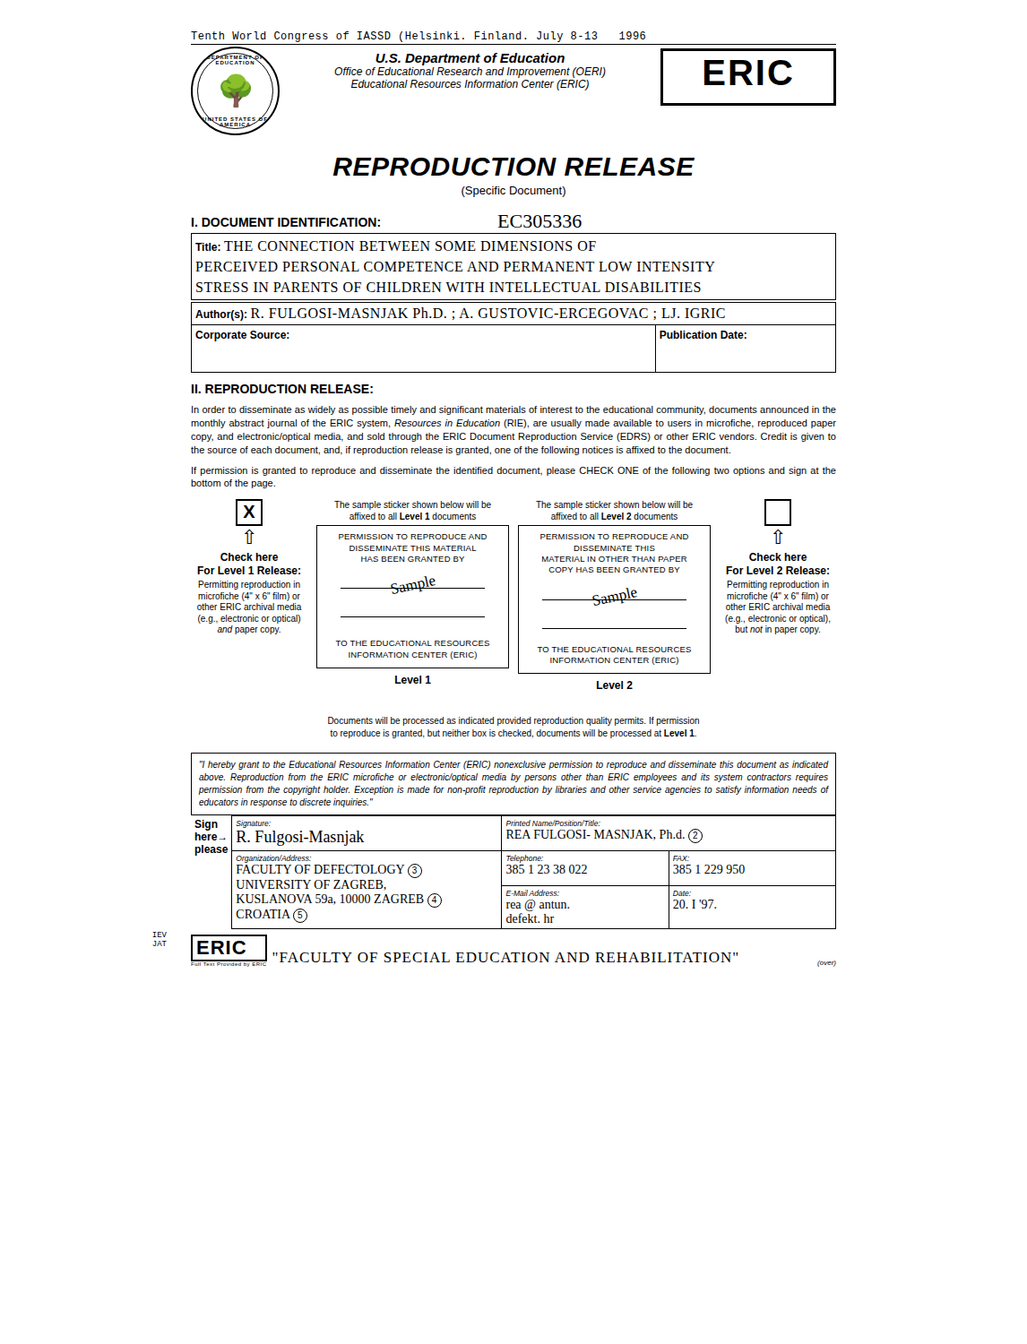Tenth World Congress of IASSD (Helsinki. Finland. July 8-13 1996
DEPARTMENT OF EDUCATION
🌳
UNITED STATES OF AMERICA
U.S. Department of Education
Office of Educational Research and Improvement (OERI)
Educational Resources Information Center (ERIC)
ERIC
REPRODUCTION RELEASE
(Specific Document)
I. DOCUMENT IDENTIFICATION:
EC305336
Title: THE CONNECTION BETWEEN SOME DIMENSIONS OF
PERCEIVED PERSONAL COMPETENCE AND PERMANENT LOW INTENSITY
STRESS IN PARENTS OF CHILDREN WITH INTELLECTUAL DISABILITIES
| Author(s): R. FULGOSI-MASNJAK Ph.D. ; A. GUSTOVIC-ERCEGOVAC ; LJ. IGRIC |
| Corporate Source: | Publication Date: |
II. REPRODUCTION RELEASE:
In order to disseminate as widely as possible timely and significant materials of interest to the educational community, documents announced in the monthly abstract journal of the ERIC system, Resources in Education (RIE), are usually made available to users in microfiche, reproduced paper copy, and electronic/optical media, and sold through the ERIC Document Reproduction Service (EDRS) or other ERIC vendors. Credit is given to the source of each document, and, if reproduction release is granted, one of the following notices is affixed to the document.
If permission is granted to reproduce and disseminate the identified document, please CHECK ONE of the following two options and sign at the bottom of the page.
X
⇧
Check here
For Level 1 Release:
Permitting reproduction in microfiche (4" x 6" film) or other ERIC archival media (e.g., electronic or optical) and paper copy.
The sample sticker shown below will be
affixed to all Level 1 documents
PERMISSION TO REPRODUCE AND
DISSEMINATE THIS MATERIAL
HAS BEEN GRANTED BY
Sample
TO THE EDUCATIONAL RESOURCES
INFORMATION CENTER (ERIC)
Level 1
The sample sticker shown below will be
affixed to all Level 2 documents
PERMISSION TO REPRODUCE AND
DISSEMINATE THIS
MATERIAL IN OTHER THAN PAPER
COPY HAS BEEN GRANTED BY
Sample
TO THE EDUCATIONAL RESOURCES
INFORMATION CENTER (ERIC)
Level 2
⇧
Check here
For Level 2 Release:
Permitting reproduction in microfiche (4" x 6" film) or other ERIC archival media (e.g., electronic or optical), but not in paper copy.
Documents will be processed as indicated provided reproduction quality permits. If permission
to reproduce is granted, but neither box is checked, documents will be processed at Level 1.
"I hereby grant to the Educational Resources Information Center (ERIC) nonexclusive permission to reproduce and disseminate this document as indicated above. Reproduction from the ERIC microfiche or electronic/optical media by persons other than ERIC employees and its system contractors requires permission from the copyright holder. Exception is made for non-profit reproduction by libraries and other service agencies to satisfy information needs of educators in response to discrete inquiries."
| Sign here→ please | Signature: R. Fulgosi-Masnjak | Printed Name/Position/Title: REA FULGOSI- MASNJAK, Ph.d. 2 |
| Organization/Address: FACULTY OF DEFECTOLOGY 3 UNIVERSITY OF ZAGREB, KUSLANOVA 59a, 10000 ZAGREB 4 CROATIA 5 | Telephone: 385 1 23 38 022 | FAX: 385 1 229 950 |
| | E-Mail Address: rea @ antun. defekt. hr | Date: 20. I '97. |
ERIC
Full Text Provided by ERIC
"FACULTY OF SPECIAL EDUCATION AND REHABILITATION"
(over)
IEV
JAT